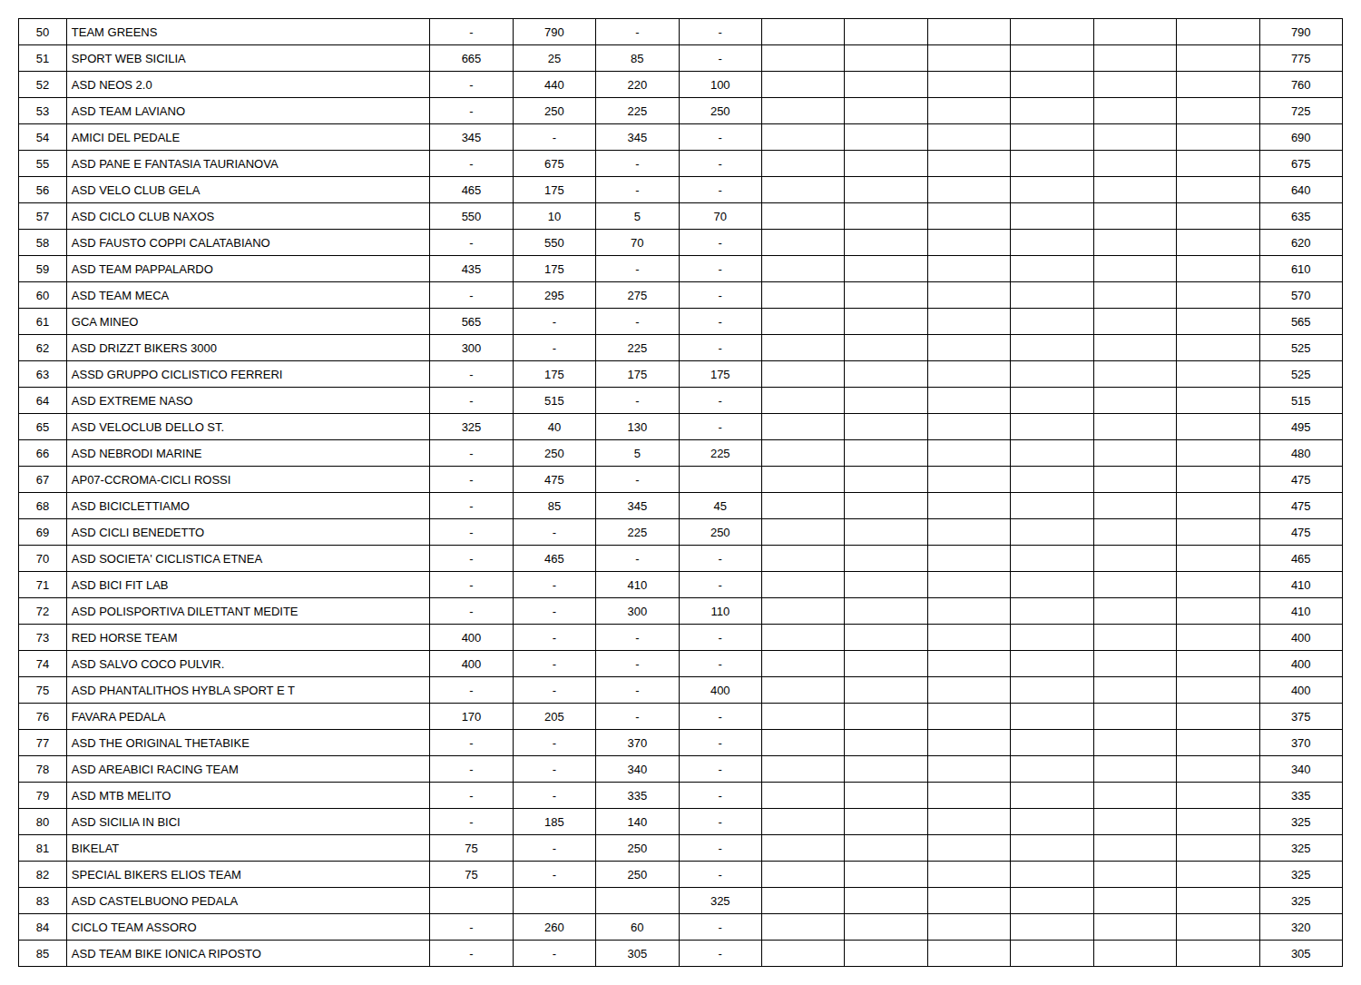| 50 | TEAM GREENS | - | 790 | - | - | | | | | | | 790 |
| 51 | SPORT WEB SICILIA | 665 | 25 | 85 | - | | | | | | | 775 |
| 52 | ASD NEOS 2.0 | - | 440 | 220 | 100 | | | | | | | 760 |
| 53 | ASD TEAM LAVIANO | - | 250 | 225 | 250 | | | | | | | 725 |
| 54 | AMICI DEL PEDALE | 345 | - | 345 | - | | | | | | | 690 |
| 55 | ASD PANE E FANTASIA TAURIANOVA | - | 675 | - | - | | | | | | | 675 |
| 56 | ASD VELO CLUB GELA | 465 | 175 | - | - | | | | | | | 640 |
| 57 | ASD CICLO CLUB NAXOS | 550 | 10 | 5 | 70 | | | | | | | 635 |
| 58 | ASD FAUSTO COPPI CALATABIANO | - | 550 | 70 | - | | | | | | | 620 |
| 59 | ASD TEAM PAPPALARDO | 435 | 175 | - | - | | | | | | | 610 |
| 60 | ASD TEAM MECA | - | 295 | 275 | - | | | | | | | 570 |
| 61 | GCA MINEO | 565 | - | - | - | | | | | | | 565 |
| 62 | ASD DRIZZT BIKERS 3000 | 300 | - | 225 | - | | | | | | | 525 |
| 63 | ASSD GRUPPO CICLISTICO FERRERI | - | 175 | 175 | 175 | | | | | | | 525 |
| 64 | ASD EXTREME NASO | - | 515 | - | - | | | | | | | 515 |
| 65 | ASD VELOCLUB DELLO ST. | 325 | 40 | 130 | - | | | | | | | 495 |
| 66 | ASD NEBRODI MARINE | - | 250 | 5 | 225 | | | | | | | 480 |
| 67 | AP07-CCROMA-CICLI ROSSI | - | 475 | - | | | | | | | | 475 |
| 68 | ASD BICICLETTIAMO | - | 85 | 345 | 45 | | | | | | | 475 |
| 69 | ASD CICLI BENEDETTO | - | - | 225 | 250 | | | | | | | 475 |
| 70 | ASD SOCIETA' CICLISTICA ETNEA | - | 465 | - | - | | | | | | | 465 |
| 71 | ASD BICI FIT LAB | - | - | 410 | - | | | | | | | 410 |
| 72 | ASD POLISPORTIVA DILETTANT MEDITE | - | - | 300 | 110 | | | | | | | 410 |
| 73 | RED HORSE TEAM | 400 | - | - | - | | | | | | | 400 |
| 74 | ASD SALVO COCO PULVIR. | 400 | - | - | - | | | | | | | 400 |
| 75 | ASD PHANTALITHOS HYBLA SPORT E T | - | - | - | 400 | | | | | | | 400 |
| 76 | FAVARA PEDALA | 170 | 205 | - | - | | | | | | | 375 |
| 77 | ASD THE ORIGINAL THETABIKE | - | - | 370 | - | | | | | | | 370 |
| 78 | ASD AREABICI RACING TEAM | - | - | 340 | - | | | | | | | 340 |
| 79 | ASD MTB MELITO | - | - | 335 | - | | | | | | | 335 |
| 80 | ASD SICILIA IN BICI | - | 185 | 140 | - | | | | | | | 325 |
| 81 | BIKELAT | 75 | - | 250 | - | | | | | | | 325 |
| 82 | SPECIAL BIKERS ELIOS TEAM | 75 | - | 250 | - | | | | | | | 325 |
| 83 | ASD CASTELBUONO PEDALA | | | | 325 | | | | | | | 325 |
| 84 | CICLO TEAM ASSORO | - | 260 | 60 | - | | | | | | | 320 |
| 85 | ASD TEAM BIKE IONICA RIPOSTO | - | - | 305 | - | | | | | | | 305 |